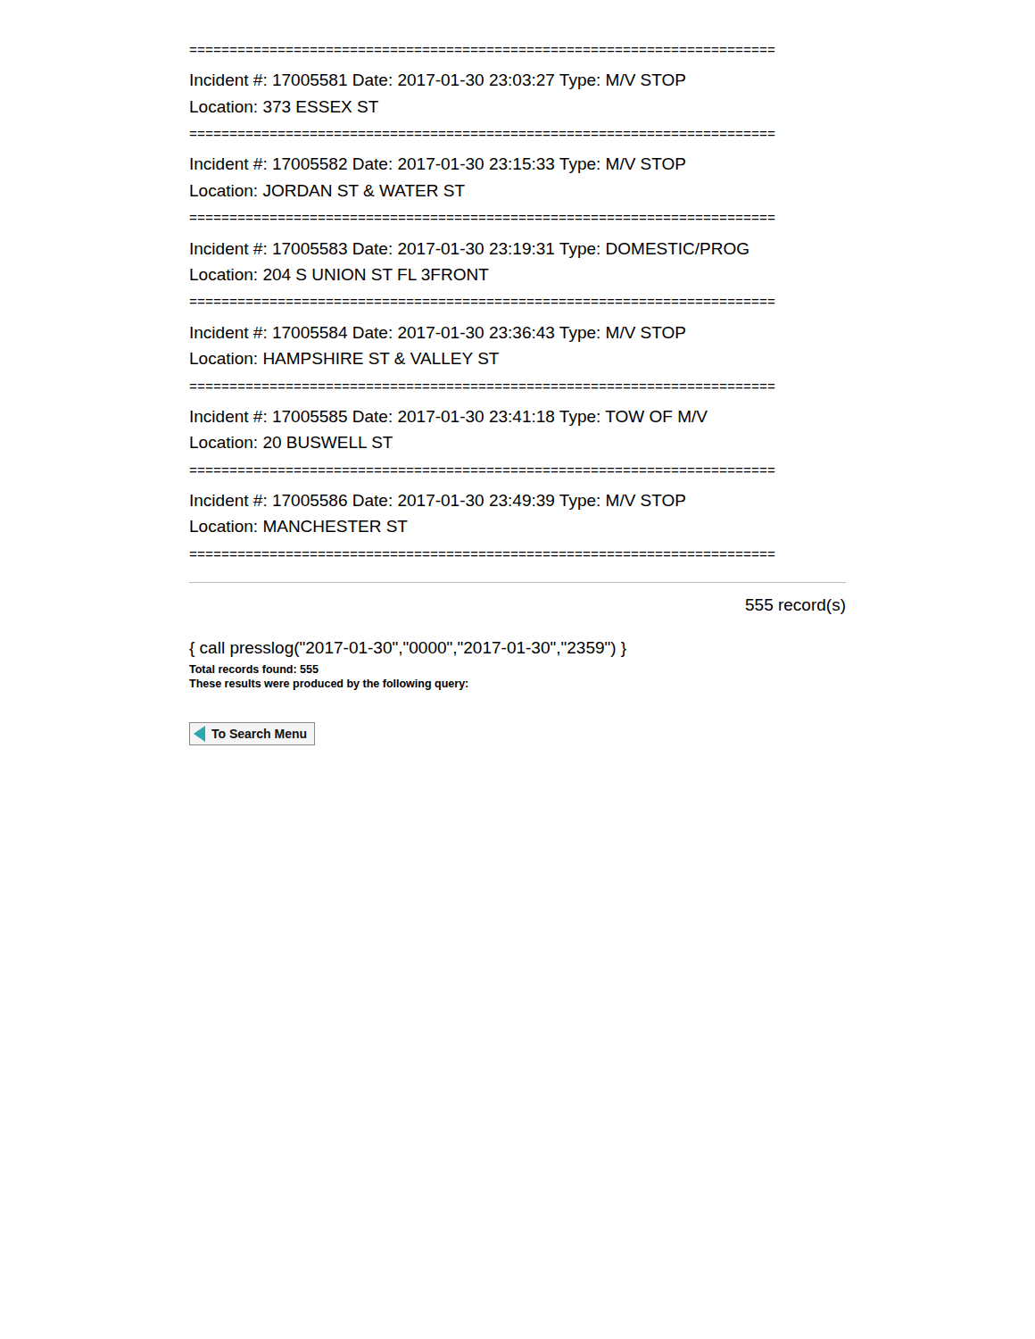=========================================================================
Incident #: 17005581 Date: 2017-01-30 23:03:27 Type: M/V STOP
Location: 373 ESSEX ST
=========================================================================
Incident #: 17005582 Date: 2017-01-30 23:15:33 Type: M/V STOP
Location: JORDAN ST & WATER ST
=========================================================================
Incident #: 17005583 Date: 2017-01-30 23:19:31 Type: DOMESTIC/PROG
Location: 204 S UNION ST FL 3FRONT
=========================================================================
Incident #: 17005584 Date: 2017-01-30 23:36:43 Type: M/V STOP
Location: HAMPSHIRE ST & VALLEY ST
=========================================================================
Incident #: 17005585 Date: 2017-01-30 23:41:18 Type: TOW OF M/V
Location: 20 BUSWELL ST
=========================================================================
Incident #: 17005586 Date: 2017-01-30 23:49:39 Type: M/V STOP
Location: MANCHESTER ST
=========================================================================
555 record(s)
{ call presslog("2017-01-30","0000","2017-01-30","2359") }
Total records found: 555
These results were produced by the following query:
To Search Menu